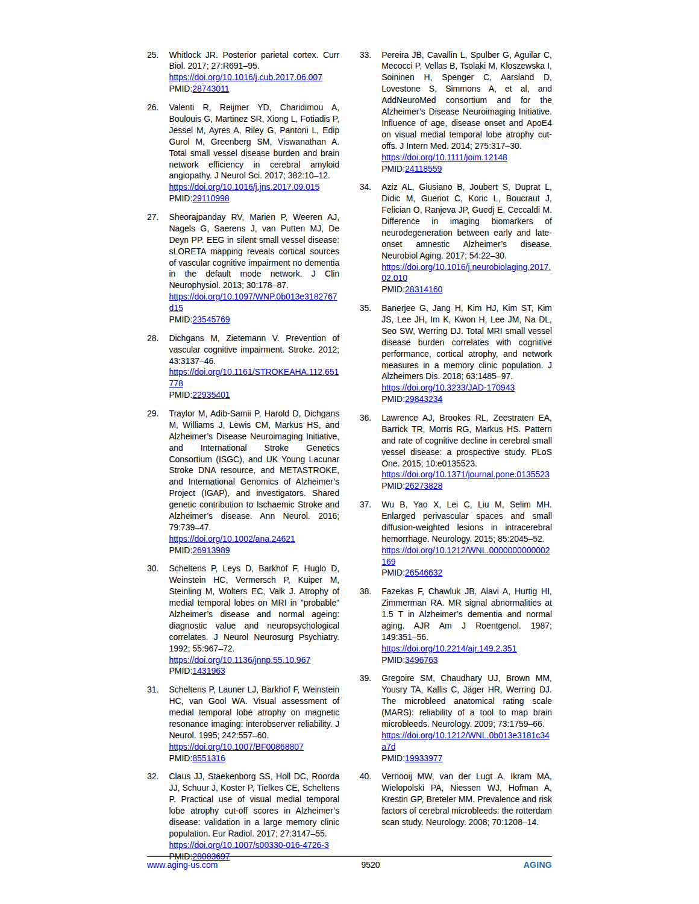25. Whitlock JR. Posterior parietal cortex. Curr Biol. 2017; 27:R691–95.
https://doi.org/10.1016/j.cub.2017.06.007
PMID:28743011
26. Valenti R, Reijmer YD, Charidimou A, Boulouis G, Martinez SR, Xiong L, Fotiadis P, Jessel M, Ayres A, Riley G, Pantoni L, Edip Gurol M, Greenberg SM, Viswanathan A. Total small vessel disease burden and brain network efficiency in cerebral amyloid angiopathy. J Neurol Sci. 2017; 382:10–12.
https://doi.org/10.1016/j.jns.2017.09.015
PMID:29110998
27. Sheorajpanday RV, Marien P, Weeren AJ, Nagels G, Saerens J, van Putten MJ, De Deyn PP. EEG in silent small vessel disease: sLORETA mapping reveals cortical sources of vascular cognitive impairment no dementia in the default mode network. J Clin Neurophysiol. 2013; 30:178–87.
https://doi.org/10.1097/WNP.0b013e3182767d15
PMID:23545769
28. Dichgans M, Zietemann V. Prevention of vascular cognitive impairment. Stroke. 2012; 43:3137–46.
https://doi.org/10.1161/STROKEAHA.112.651778
PMID:22935401
29. Traylor M, Adib-Samii P, Harold D, Dichgans M, Williams J, Lewis CM, Markus HS, and Alzheimer’s Disease Neuroimaging Initiative, and International Stroke Genetics Consortium (ISGC), and UK Young Lacunar Stroke DNA resource, and METASTROKE, and International Genomics of Alzheimer’s Project (IGAP), and investigators. Shared genetic contribution to Ischaemic Stroke and Alzheimer’s disease. Ann Neurol. 2016; 79:739–47.
https://doi.org/10.1002/ana.24621 PMID:26913989
30. Scheltens P, Leys D, Barkhof F, Huglo D, Weinstein HC, Vermersch P, Kuiper M, Steinling M, Wolters EC, Valk J. Atrophy of medial temporal lobes on MRI in "probable" Alzheimer’s disease and normal ageing: diagnostic value and neuropsychological correlates. J Neurol Neurosurg Psychiatry. 1992; 55:967–72.
https://doi.org/10.1136/jnnp.55.10.967
PMID:1431963
31. Scheltens P, Launer LJ, Barkhof F, Weinstein HC, van Gool WA. Visual assessment of medial temporal lobe atrophy on magnetic resonance imaging: interobserver reliability. J Neurol. 1995; 242:557–60.
https://doi.org/10.1007/BF00868807
PMID:8551316
32. Claus JJ, Staekenborg SS, Holl DC, Roorda JJ, Schuur J, Koster P, Tielkes CE, Scheltens P. Practical use of visual medial temporal lobe atrophy cut-off scores in Alzheimer’s disease: validation in a large memory clinic population. Eur Radiol. 2017; 27:3147–55.
https://doi.org/10.1007/s00330-016-4726-3
PMID:28083697
33. Pereira JB, Cavallin L, Spulber G, Aguilar C, Mecocci P, Vellas B, Tsolaki M, Kłoszewska I, Soininen H, Spenger C, Aarsland D, Lovestone S, Simmons A, et al, and AddNeuroMed consortium and for the Alzheimer’s Disease Neuroimaging Initiative. Influence of age, disease onset and ApoE4 on visual medial temporal lobe atrophy cut-offs. J Intern Med. 2014; 275:317–30.
https://doi.org/10.1111/joim.12148 PMID:24118559
34. Aziz AL, Giusiano B, Joubert S, Duprat L, Didic M, Gueriot C, Koric L, Boucraut J, Felician O, Ranjeva JP, Guedj E, Ceccaldi M. Difference in imaging biomarkers of neurodegeneration between early and late-onset amnestic Alzheimer’s disease. Neurobiol Aging. 2017; 54:22–30.
https://doi.org/10.1016/j.neurobiolaging.2017.02.010
PMID:28314160
35. Banerjee G, Jang H, Kim HJ, Kim ST, Kim JS, Lee JH, Im K, Kwon H, Lee JM, Na DL, Seo SW, Werring DJ. Total MRI small vessel disease burden correlates with cognitive performance, cortical atrophy, and network measures in a memory clinic population. J Alzheimers Dis. 2018; 63:1485–97.
https://doi.org/10.3233/JAD-170943 PMID:29843234
36. Lawrence AJ, Brookes RL, Zeestraten EA, Barrick TR, Morris RG, Markus HS. Pattern and rate of cognitive decline in cerebral small vessel disease: a prospective study. PLoS One. 2015; 10:e0135523.
https://doi.org/10.1371/journal.pone.0135523
PMID:26273828
37. Wu B, Yao X, Lei C, Liu M, Selim MH. Enlarged perivascular spaces and small diffusion-weighted lesions in intracerebral hemorrhage. Neurology. 2015; 85:2045–52.
https://doi.org/10.1212/WNL.0000000000002169
PMID:26546632
38. Fazekas F, Chawluk JB, Alavi A, Hurtig HI, Zimmerman RA. MR signal abnormalities at 1.5 T in Alzheimer’s dementia and normal aging. AJR Am J Roentgenol. 1987; 149:351–56.
https://doi.org/10.2214/ajr.149.2.351 PMID:3496763
39. Gregoire SM, Chaudhary UJ, Brown MM, Yousry TA, Kallis C, Jäger HR, Werring DJ. The microbleed anatomical rating scale (MARS): reliability of a tool to map brain microbleeds. Neurology. 2009; 73:1759–66.
https://doi.org/10.1212/WNL.0b013e3181c34a7d
PMID:19933977
40. Vernooij MW, van der Lugt A, Ikram MA, Wielopolski PA, Niessen WJ, Hofman A, Krestin GP, Breteler MM. Prevalence and risk factors of cerebral microbleeds: the rotterdam scan study. Neurology. 2008; 70:1208–14.
www.aging-us.com
9520
AGING